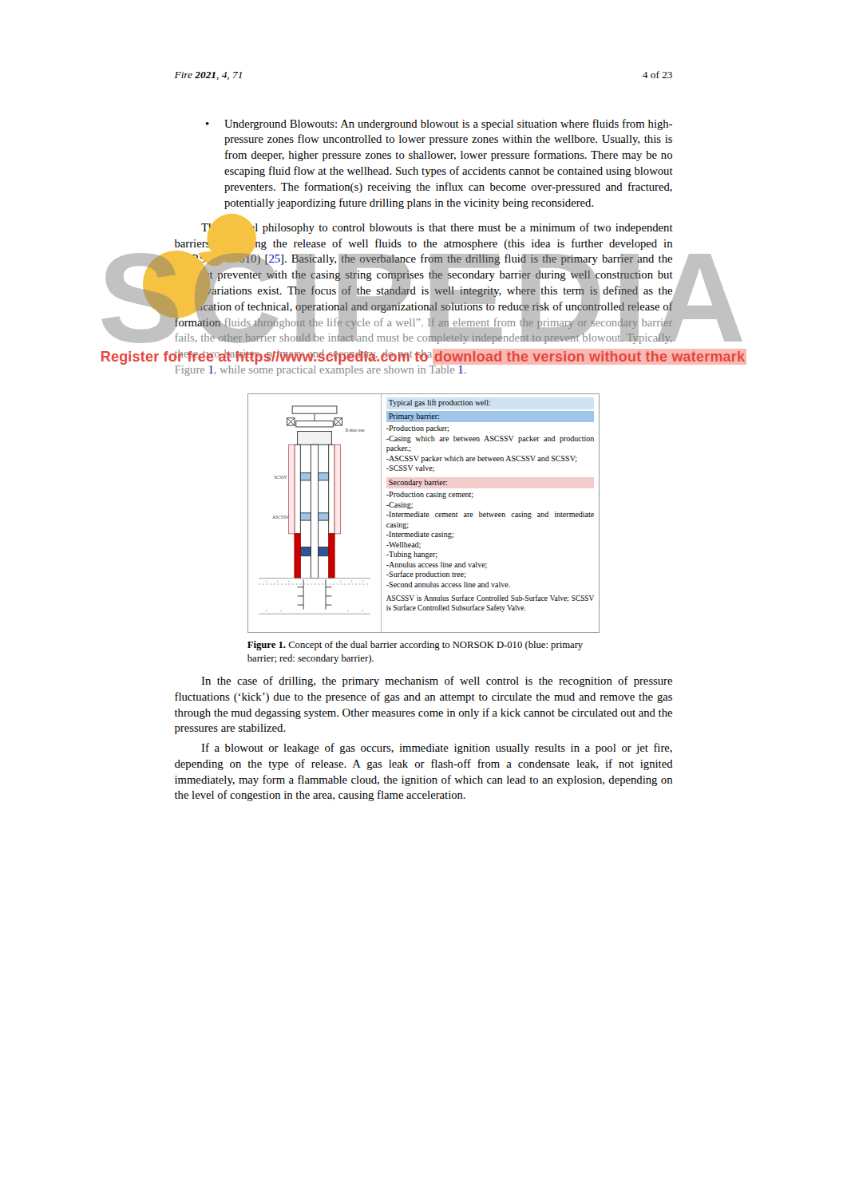Fire 2021, 4, 71
4 of 23
Underground Blowouts: An underground blowout is a special situation where fluids from high-pressure zones flow uncontrolled to lower pressure zones within the wellbore. Usually, this is from deeper, higher pressure zones to shallower, lower pressure formations. There may be no escaping fluid flow at the wellhead. Such types of accidents cannot be contained using blowout preventers. The formation(s) receiving the influx can become over-pressured and fractured, potentially jeapordizing future drilling plans in the vicinity being reconsidered.
The general philosophy to control blowouts is that there must be a minimum of two independent barriers preventing the release of well fluids to the atmosphere (this idea is further developed in NORSOK D-010) [25]. Basically, the overbalance from the drilling fluid is the primary barrier and the blowout preventer with the casing string comprises the secondary barrier during well construction but many variations exist. The focus of the standard is well integrity, where this term is defined as the “application of technical, operational and organizational solutions to reduce risk of uncontrolled release of formation fluids throughout the life cycle of a well”. If an element from the primary or secondary barrier fails, the other barrier should be intact and must be completely independent to prevent blowout. Typically, these two barriers, primary and secondary, do not share elements. A possible typical scheme is given in Figure 1, while some practical examples are shown in Table 1.
X-mas tree SCSSV ASCSSV
Typical gas lift production well:
Primary barrier:
-Production packer;
-Casing which are between ASCSSV packer and production packer.;
-ASCSSV packer which are between ASCSSV and SCSSV;
-SCSSV valve;
Secondary barrier:
-Production casing cement;
-Casing;
-Intermediate cement are between casing and intermediate casing;
-Intermediate casing;
-Wellhead;
-Tubing hanger;
-Annulus access line and valve;
-Surface production tree;
-Second annulus access line and valve.
ASCSSV is Annulus Surface Controlled Sub-Surface Valve; SCSSV is Surface Controlled Subsurface Safety Valve.
Figure 1. Concept of the dual barrier according to NORSOK D-010 (blue: primary barrier; red: secondary barrier).
In the case of drilling, the primary mechanism of well control is the recognition of pressure fluctuations (‘kick’) due to the presence of gas and an attempt to circulate the mud and remove the gas through the mud degassing system. Other measures come in only if a kick cannot be circulated out and the pressures are stabilized.
If a blowout or leakage of gas occurs, immediate ignition usually results in a pool or jet fire, depending on the type of release. A gas leak or flash-off from a condensate leak, if not ignited immediately, may form a flammable cloud, the ignition of which can lead to an explosion, depending on the level of congestion in the area, causing flame acceleration.
SCIPEDIA
Register for free at https//www.scipedia.com to download the version without the watermark